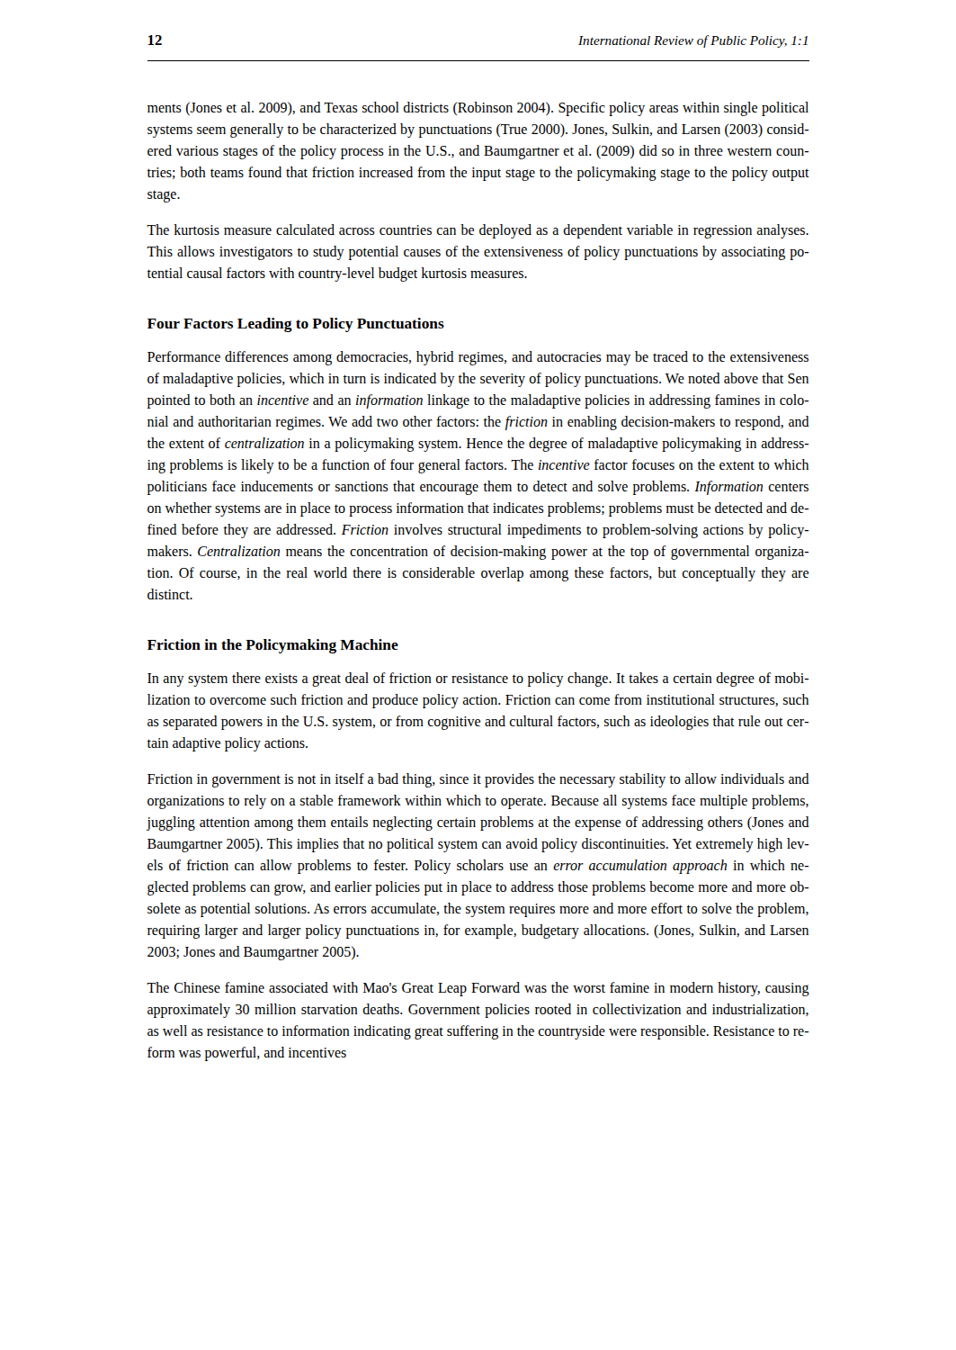12 International Review of Public Policy, 1:1
ments (Jones et al. 2009), and Texas school districts (Robinson 2004). Specific policy areas within single political systems seem generally to be characterized by punctuations (True 2000). Jones, Sulkin, and Larsen (2003) considered various stages of the policy process in the U.S., and Baumgartner et al. (2009) did so in three western countries; both teams found that friction increased from the input stage to the policymaking stage to the policy output stage.
The kurtosis measure calculated across countries can be deployed as a dependent variable in regression analyses. This allows investigators to study potential causes of the extensiveness of policy punctuations by associating potential causal factors with country-level budget kurtosis measures.
Four Factors Leading to Policy Punctuations
Performance differences among democracies, hybrid regimes, and autocracies may be traced to the extensiveness of maladaptive policies, which in turn is indicated by the severity of policy punctuations. We noted above that Sen pointed to both an incentive and an information linkage to the maladaptive policies in addressing famines in colonial and authoritarian regimes. We add two other factors: the friction in enabling decision-makers to respond, and the extent of centralization in a policymaking system. Hence the degree of maladaptive policymaking in addressing problems is likely to be a function of four general factors. The incentive factor focuses on the extent to which politicians face inducements or sanctions that encourage them to detect and solve problems. Information centers on whether systems are in place to process information that indicates problems; problems must be detected and defined before they are addressed. Friction involves structural impediments to problem-solving actions by policymakers. Centralization means the concentration of decision-making power at the top of governmental organization. Of course, in the real world there is considerable overlap among these factors, but conceptually they are distinct.
Friction in the Policymaking Machine
In any system there exists a great deal of friction or resistance to policy change. It takes a certain degree of mobilization to overcome such friction and produce policy action. Friction can come from institutional structures, such as separated powers in the U.S. system, or from cognitive and cultural factors, such as ideologies that rule out certain adaptive policy actions.
Friction in government is not in itself a bad thing, since it provides the necessary stability to allow individuals and organizations to rely on a stable framework within which to operate. Because all systems face multiple problems, juggling attention among them entails neglecting certain problems at the expense of addressing others (Jones and Baumgartner 2005). This implies that no political system can avoid policy discontinuities. Yet extremely high levels of friction can allow problems to fester. Policy scholars use an error accumulation approach in which neglected problems can grow, and earlier policies put in place to address those problems become more and more obsolete as potential solutions. As errors accumulate, the system requires more and more effort to solve the problem, requiring larger and larger policy punctuations in, for example, budgetary allocations. (Jones, Sulkin, and Larsen 2003; Jones and Baumgartner 2005).
The Chinese famine associated with Mao's Great Leap Forward was the worst famine in modern history, causing approximately 30 million starvation deaths. Government policies rooted in collectivization and industrialization, as well as resistance to information indicating great suffering in the countryside were responsible. Resistance to reform was powerful, and incentives